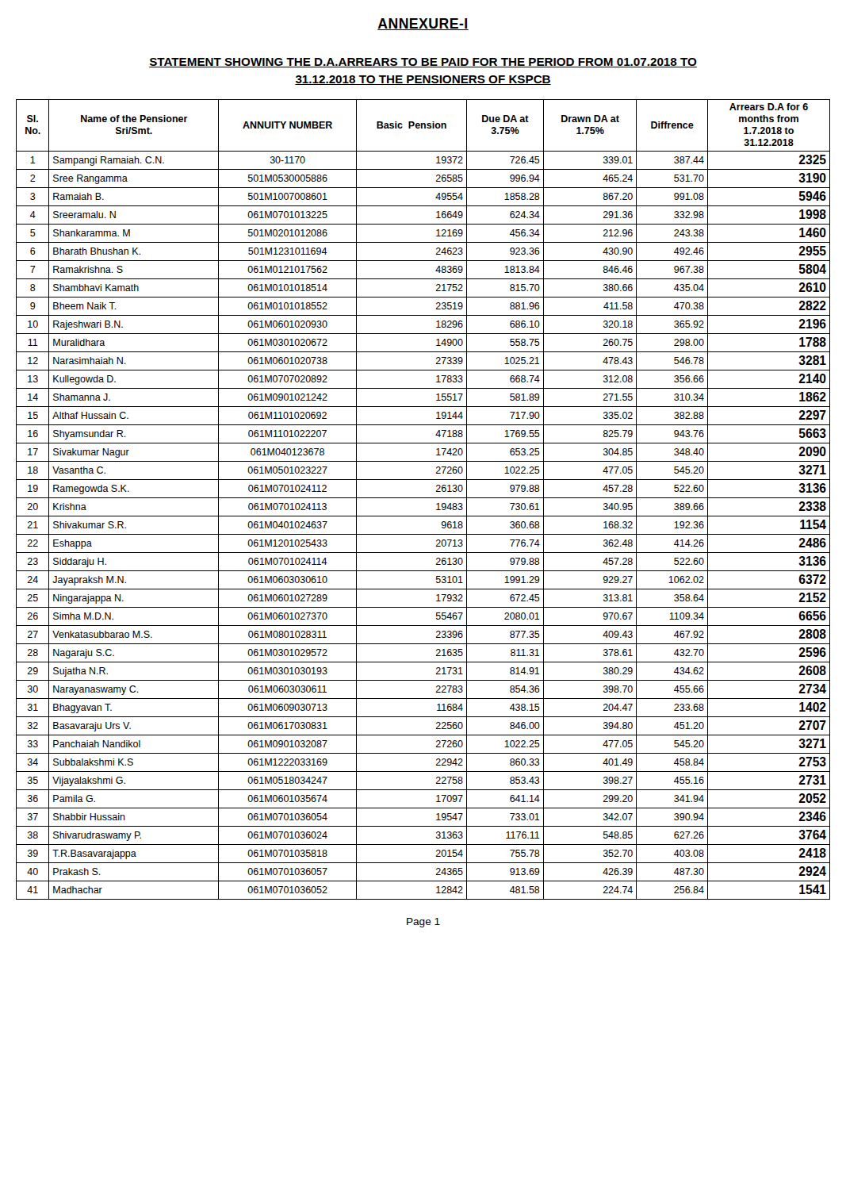ANNEXURE-I
STATEMENT SHOWING THE D.A.ARREARS TO BE PAID FOR THE PERIOD FROM 01.07.2018 TO 31.12.2018 TO THE PENSIONERS OF KSPCB
| Sl. No. | Name of the Pensioner Sri/Smt. | ANNUITY NUMBER | Basic Pension | Due DA at 3.75% | Drawn DA at 1.75% | Diffrence | Arrears D.A for 6 months from 1.7.2018 to 31.12.2018 |
| --- | --- | --- | --- | --- | --- | --- | --- |
| 1 | Sampangi Ramaiah. C.N. | 30-1170 | 19372 | 726.45 | 339.01 | 387.44 | 2325 |
| 2 | Sree Rangamma | 501M0530005886 | 26585 | 996.94 | 465.24 | 531.70 | 3190 |
| 3 | Ramaiah B. | 501M1007008601 | 49554 | 1858.28 | 867.20 | 991.08 | 5946 |
| 4 | Sreeramalu. N | 061M0701013225 | 16649 | 624.34 | 291.36 | 332.98 | 1998 |
| 5 | Shankaramma. M | 501M0201012086 | 12169 | 456.34 | 212.96 | 243.38 | 1460 |
| 6 | Bharath Bhushan K. | 501M1231011694 | 24623 | 923.36 | 430.90 | 492.46 | 2955 |
| 7 | Ramakrishna. S | 061M0121017562 | 48369 | 1813.84 | 846.46 | 967.38 | 5804 |
| 8 | Shambhavi Kamath | 061M0101018514 | 21752 | 815.70 | 380.66 | 435.04 | 2610 |
| 9 | Bheem Naik T. | 061M0101018552 | 23519 | 881.96 | 411.58 | 470.38 | 2822 |
| 10 | Rajeshwari B.N. | 061M0601020930 | 18296 | 686.10 | 320.18 | 365.92 | 2196 |
| 11 | Muralidhara | 061M0301020672 | 14900 | 558.75 | 260.75 | 298.00 | 1788 |
| 12 | Narasimhaiah N. | 061M0601020738 | 27339 | 1025.21 | 478.43 | 546.78 | 3281 |
| 13 | Kullegowda D. | 061M0707020892 | 17833 | 668.74 | 312.08 | 356.66 | 2140 |
| 14 | Shamanna J. | 061M0901021242 | 15517 | 581.89 | 271.55 | 310.34 | 1862 |
| 15 | Althaf Hussain C. | 061M1101020692 | 19144 | 717.90 | 335.02 | 382.88 | 2297 |
| 16 | Shyamsundar R. | 061M1101022207 | 47188 | 1769.55 | 825.79 | 943.76 | 5663 |
| 17 | Sivakumar Nagur | 061M040123678 | 17420 | 653.25 | 304.85 | 348.40 | 2090 |
| 18 | Vasantha C. | 061M0501023227 | 27260 | 1022.25 | 477.05 | 545.20 | 3271 |
| 19 | Ramegowda S.K. | 061M0701024112 | 26130 | 979.88 | 457.28 | 522.60 | 3136 |
| 20 | Krishna | 061M0701024113 | 19483 | 730.61 | 340.95 | 389.66 | 2338 |
| 21 | Shivakumar S.R. | 061M0401024637 | 9618 | 360.68 | 168.32 | 192.36 | 1154 |
| 22 | Eshappa | 061M1201025433 | 20713 | 776.74 | 362.48 | 414.26 | 2486 |
| 23 | Siddaraju H. | 061M0701024114 | 26130 | 979.88 | 457.28 | 522.60 | 3136 |
| 24 | Jayapraksh M.N. | 061M0603030610 | 53101 | 1991.29 | 929.27 | 1062.02 | 6372 |
| 25 | Ningarajappa N. | 061M0601027289 | 17932 | 672.45 | 313.81 | 358.64 | 2152 |
| 26 | Simha M.D.N. | 061M0601027370 | 55467 | 2080.01 | 970.67 | 1109.34 | 6656 |
| 27 | Venkatasubbarao M.S. | 061M0801028311 | 23396 | 877.35 | 409.43 | 467.92 | 2808 |
| 28 | Nagaraju S.C. | 061M0301029572 | 21635 | 811.31 | 378.61 | 432.70 | 2596 |
| 29 | Sujatha N.R. | 061M0301030193 | 21731 | 814.91 | 380.29 | 434.62 | 2608 |
| 30 | Narayanaswamy C. | 061M0603030611 | 22783 | 854.36 | 398.70 | 455.66 | 2734 |
| 31 | Bhagyavan T. | 061M0609030713 | 11684 | 438.15 | 204.47 | 233.68 | 1402 |
| 32 | Basavaraju Urs V. | 061M0617030831 | 22560 | 846.00 | 394.80 | 451.20 | 2707 |
| 33 | Panchaiah Nandikol | 061M0901032087 | 27260 | 1022.25 | 477.05 | 545.20 | 3271 |
| 34 | Subbalakshmi K.S | 061M1222033169 | 22942 | 860.33 | 401.49 | 458.84 | 2753 |
| 35 | Vijayalakshmi G. | 061M0518034247 | 22758 | 853.43 | 398.27 | 455.16 | 2731 |
| 36 | Pamila G. | 061M0601035674 | 17097 | 641.14 | 299.20 | 341.94 | 2052 |
| 37 | Shabbir Hussain | 061M0701036054 | 19547 | 733.01 | 342.07 | 390.94 | 2346 |
| 38 | Shivarudraswamy P. | 061M0701036024 | 31363 | 1176.11 | 548.85 | 627.26 | 3764 |
| 39 | T.R.Basavarajappa | 061M0701035818 | 20154 | 755.78 | 352.70 | 403.08 | 2418 |
| 40 | Prakash S. | 061M0701036057 | 24365 | 913.69 | 426.39 | 487.30 | 2924 |
| 41 | Madhachar | 061M0701036052 | 12842 | 481.58 | 224.74 | 256.84 | 1541 |
Page 1